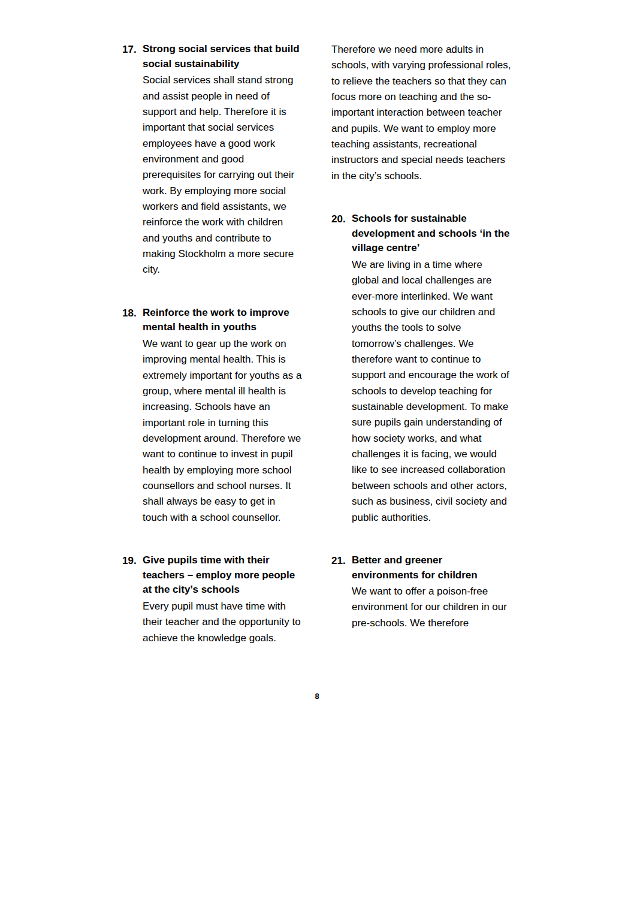17.
Strong social services that build social sustainability
Social services shall stand strong and assist people in need of support and help. Therefore it is important that social services employees have a good work environment and good prerequisites for carrying out their work. By employing more social workers and field assistants, we reinforce the work with children and youths and contribute to making Stockholm a more secure city.
18.
Reinforce the work to improve mental health in youths
We want to gear up the work on improving mental health. This is extremely important for youths as a group, where mental ill health is increasing. Schools have an important role in turning this development around. Therefore we want to continue to invest in pupil health by employing more school counsellors and school nurses. It shall always be easy to get in touch with a school counsellor.
19.
Give pupils time with their teachers – employ more people at the city’s schools
Every pupil must have time with their teacher and the opportunity to achieve the knowledge goals.
Therefore we need more adults in schools, with varying professional roles, to relieve the teachers so that they can focus more on teaching and the so-important interaction between teacher and pupils. We want to employ more teaching assistants, recreational instructors and special needs teachers in the city’s schools.
20.
Schools for sustainable development and schools ‘in the village centre’
We are living in a time where global and local challenges are ever-more interlinked. We want schools to give our children and youths the tools to solve tomorrow’s challenges. We therefore want to continue to support and encourage the work of schools to develop teaching for sustainable development. To make sure pupils gain understanding of how society works, and what challenges it is facing, we would like to see increased collaboration between schools and other actors, such as business, civil society and public authorities.
21.
Better and greener environments for children
We want to offer a poison-free environment for our children in our pre-schools. We therefore
8